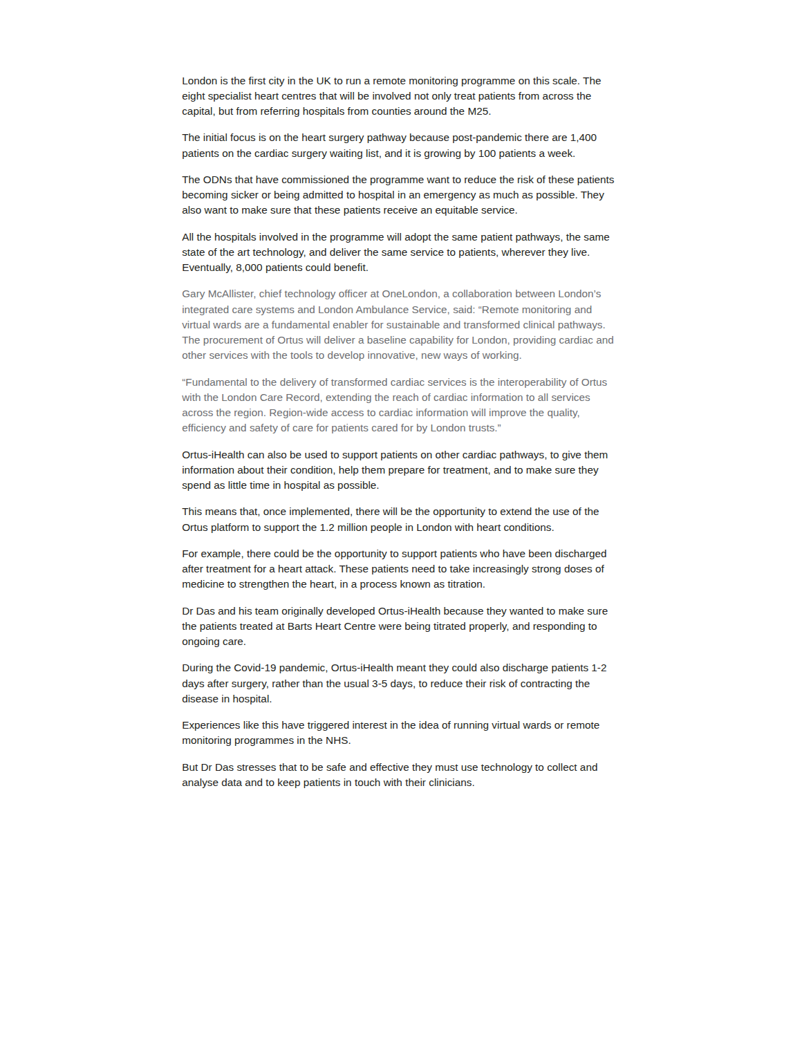London is the first city in the UK to run a remote monitoring programme on this scale. The eight specialist heart centres that will be involved not only treat patients from across the capital, but from referring hospitals from counties around the M25.
The initial focus is on the heart surgery pathway because post-pandemic there are 1,400 patients on the cardiac surgery waiting list, and it is growing by 100 patients a week.
The ODNs that have commissioned the programme want to reduce the risk of these patients becoming sicker or being admitted to hospital in an emergency as much as possible. They also want to make sure that these patients receive an equitable service.
All the hospitals involved in the programme will adopt the same patient pathways, the same state of the art technology, and deliver the same service to patients, wherever they live. Eventually, 8,000 patients could benefit.
Gary McAllister, chief technology officer at OneLondon, a collaboration between London’s integrated care systems and London Ambulance Service, said: “Remote monitoring and virtual wards are a fundamental enabler for sustainable and transformed clinical pathways. The procurement of Ortus will deliver a baseline capability for London, providing cardiac and other services with the tools to develop innovative, new ways of working.
“Fundamental to the delivery of transformed cardiac services is the interoperability of Ortus with the London Care Record, extending the reach of cardiac information to all services across the region. Region-wide access to cardiac information will improve the quality, efficiency and safety of care for patients cared for by London trusts.”
Ortus-iHealth can also be used to support patients on other cardiac pathways, to give them information about their condition, help them prepare for treatment, and to make sure they spend as little time in hospital as possible.
This means that, once implemented, there will be the opportunity to extend the use of the Ortus platform to support the 1.2 million people in London with heart conditions.
For example, there could be the opportunity to support patients who have been discharged after treatment for a heart attack. These patients need to take increasingly strong doses of medicine to strengthen the heart, in a process known as titration.
Dr Das and his team originally developed Ortus-iHealth because they wanted to make sure the patients treated at Barts Heart Centre were being titrated properly, and responding to ongoing care.
During the Covid-19 pandemic, Ortus-iHealth meant they could also discharge patients 1-2 days after surgery, rather than the usual 3-5 days, to reduce their risk of contracting the disease in hospital.
Experiences like this have triggered interest in the idea of running virtual wards or remote monitoring programmes in the NHS.
But Dr Das stresses that to be safe and effective they must use technology to collect and analyse data and to keep patients in touch with their clinicians.